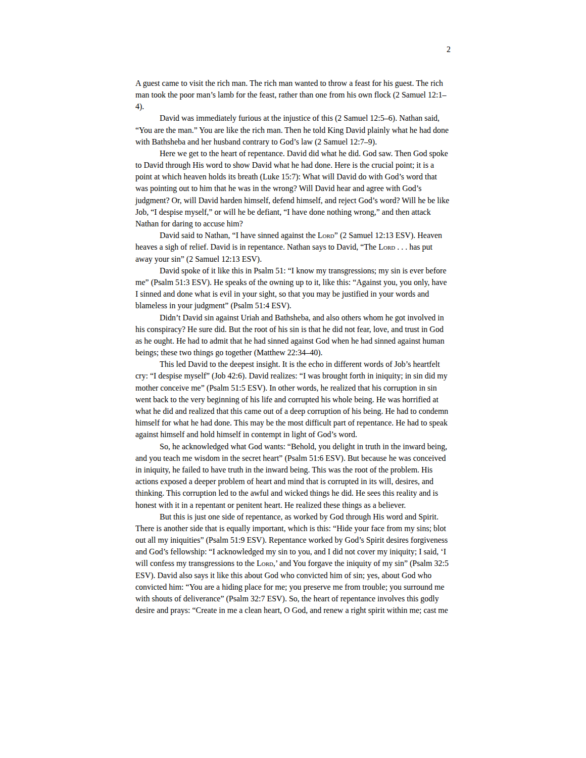2
A guest came to visit the rich man. The rich man wanted to throw a feast for his guest. The rich man took the poor man’s lamb for the feast, rather than one from his own flock (2 Samuel 12:1–4).
David was immediately furious at the injustice of this (2 Samuel 12:5–6). Nathan said, “You are the man.” You are like the rich man. Then he told King David plainly what he had done with Bathsheba and her husband contrary to God’s law (2 Samuel 12:7–9).
Here we get to the heart of repentance. David did what he did. God saw. Then God spoke to David through His word to show David what he had done. Here is the crucial point; it is a point at which heaven holds its breath (Luke 15:7): What will David do with God’s word that was pointing out to him that he was in the wrong? Will David hear and agree with God’s judgment? Or, will David harden himself, defend himself, and reject God’s word? Will he be like Job, “I despise myself,” or will he be defiant, “I have done nothing wrong,” and then attack Nathan for daring to accuse him?
David said to Nathan, “I have sinned against the Lord” (2 Samuel 12:13 ESV). Heaven heaves a sigh of relief. David is in repentance. Nathan says to David, “The Lord . . . has put away your sin” (2 Samuel 12:13 ESV).
David spoke of it like this in Psalm 51: “I know my transgressions; my sin is ever before me” (Psalm 51:3 ESV). He speaks of the owning up to it, like this: “Against you, you only, have I sinned and done what is evil in your sight, so that you may be justified in your words and blameless in your judgment” (Psalm 51:4 ESV).
Didn’t David sin against Uriah and Bathsheba, and also others whom he got involved in his conspiracy? He sure did. But the root of his sin is that he did not fear, love, and trust in God as he ought. He had to admit that he had sinned against God when he had sinned against human beings; these two things go together (Matthew 22:34–40).
This led David to the deepest insight. It is the echo in different words of Job’s heartfelt cry: “I despise myself” (Job 42:6). David realizes: “I was brought forth in iniquity; in sin did my mother conceive me” (Psalm 51:5 ESV). In other words, he realized that his corruption in sin went back to the very beginning of his life and corrupted his whole being. He was horrified at what he did and realized that this came out of a deep corruption of his being. He had to condemn himself for what he had done. This may be the most difficult part of repentance. He had to speak against himself and hold himself in contempt in light of God’s word.
So, he acknowledged what God wants: “Behold, you delight in truth in the inward being, and you teach me wisdom in the secret heart” (Psalm 51:6 ESV). But because he was conceived in iniquity, he failed to have truth in the inward being. This was the root of the problem. His actions exposed a deeper problem of heart and mind that is corrupted in its will, desires, and thinking. This corruption led to the awful and wicked things he did. He sees this reality and is honest with it in a repentant or penitent heart. He realized these things as a believer.
But this is just one side of repentance, as worked by God through His word and Spirit. There is another side that is equally important, which is this: “Hide your face from my sins; blot out all my iniquities” (Psalm 51:9 ESV). Repentance worked by God’s Spirit desires forgiveness and God’s fellowship: “I acknowledged my sin to you, and I did not cover my iniquity; I said, ‘I will confess my transgressions to the Lord,’ and You forgave the iniquity of my sin” (Psalm 32:5 ESV). David also says it like this about God who convicted him of sin; yes, about God who convicted him: “You are a hiding place for me; you preserve me from trouble; you surround me with shouts of deliverance” (Psalm 32:7 ESV). So, the heart of repentance involves this godly desire and prays: “Create in me a clean heart, O God, and renew a right spirit within me; cast me